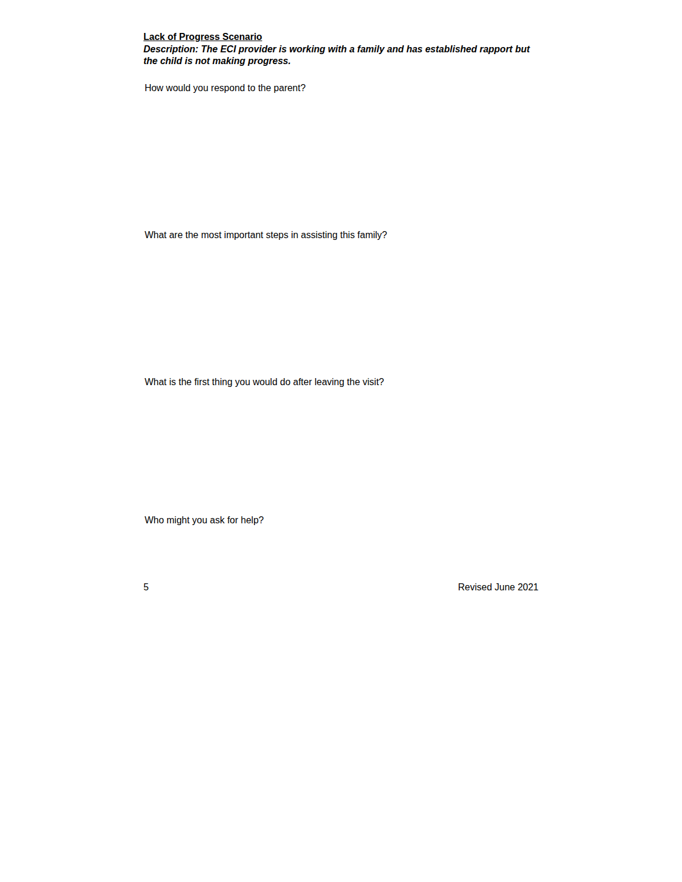Lack of Progress Scenario
Description: The ECI provider is working with a family and has established rapport but the child is not making progress.
How would you respond to the parent?
What are the most important steps in assisting this family?
What is the first thing you would do after leaving the visit?
Who might you ask for help?
5
Revised June 2021